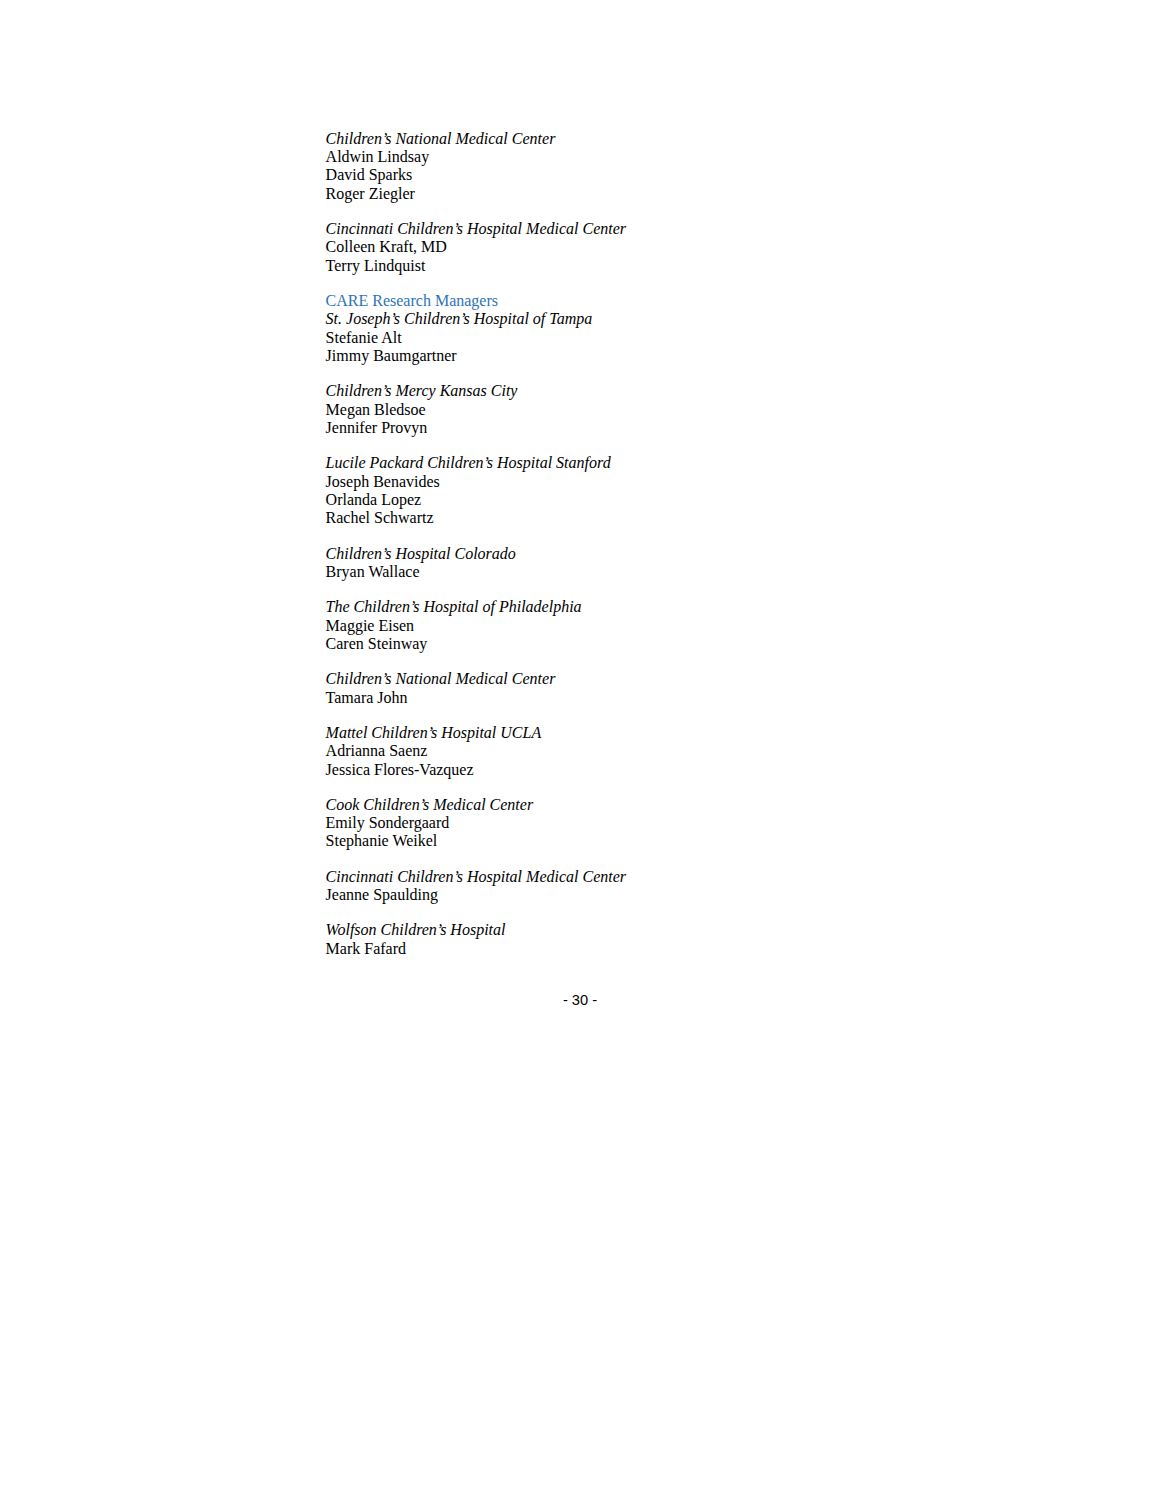Children’s National Medical Center
Aldwin Lindsay
David Sparks
Roger Ziegler
Cincinnati Children’s Hospital Medical Center
Colleen Kraft, MD
Terry Lindquist
CARE Research Managers
St. Joseph’s Children’s Hospital of Tampa
Stefanie Alt
Jimmy Baumgartner
Children’s Mercy Kansas City
Megan Bledsoe
Jennifer Provyn
Lucile Packard Children’s Hospital Stanford
Joseph Benavides
Orlanda Lopez
Rachel Schwartz
Children’s Hospital Colorado
Bryan Wallace
The Children’s Hospital of Philadelphia
Maggie Eisen
Caren Steinway
Children’s National Medical Center
Tamara John
Mattel Children’s Hospital UCLA
Adrianna Saenz
Jessica Flores-Vazquez
Cook Children’s Medical Center
Emily Sondergaard
Stephanie Weikel
Cincinnati Children’s Hospital Medical Center
Jeanne Spaulding
Wolfson Children’s Hospital
Mark Fafard
- 30 -